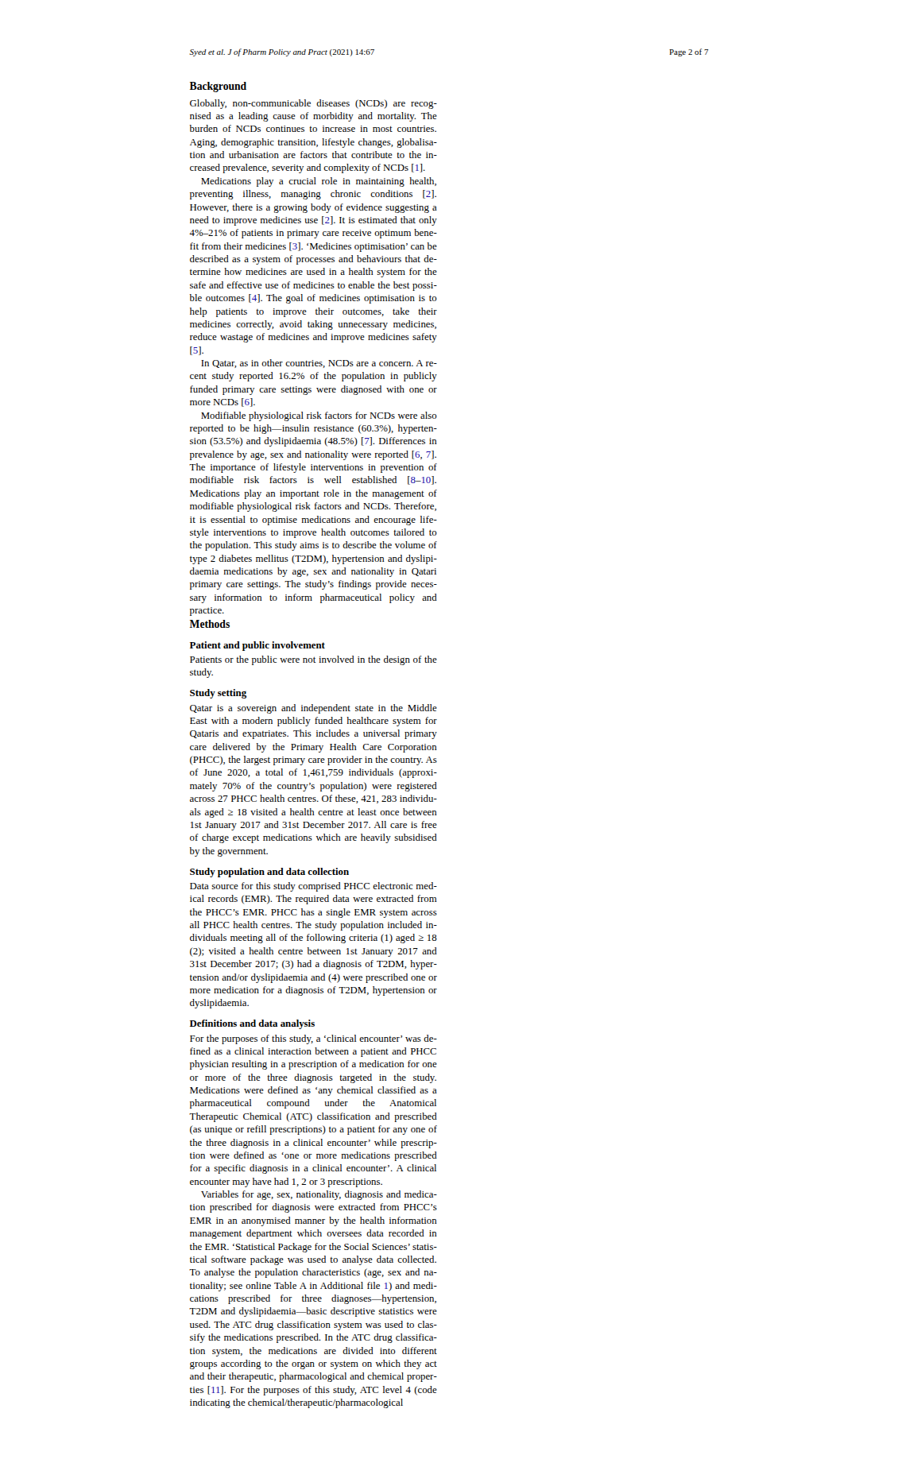Syed et al. J of Pharm Policy and Pract (2021) 14:67
Page 2 of 7
Background
Globally, non-communicable diseases (NCDs) are recognised as a leading cause of morbidity and mortality. The burden of NCDs continues to increase in most countries. Aging, demographic transition, lifestyle changes, globalisation and urbanisation are factors that contribute to the increased prevalence, severity and complexity of NCDs [1].
Medications play a crucial role in maintaining health, preventing illness, managing chronic conditions [2]. However, there is a growing body of evidence suggesting a need to improve medicines use [2]. It is estimated that only 4%–21% of patients in primary care receive optimum benefit from their medicines [3]. ‘Medicines optimisation’ can be described as a system of processes and behaviours that determine how medicines are used in a health system for the safe and effective use of medicines to enable the best possible outcomes [4]. The goal of medicines optimisation is to help patients to improve their outcomes, take their medicines correctly, avoid taking unnecessary medicines, reduce wastage of medicines and improve medicines safety [5].
In Qatar, as in other countries, NCDs are a concern. A recent study reported 16.2% of the population in publicly funded primary care settings were diagnosed with one or more NCDs [6].
Modifiable physiological risk factors for NCDs were also reported to be high—insulin resistance (60.3%), hypertension (53.5%) and dyslipidaemia (48.5%) [7]. Differences in prevalence by age, sex and nationality were reported [6, 7]. The importance of lifestyle interventions in prevention of modifiable risk factors is well established [8–10]. Medications play an important role in the management of modifiable physiological risk factors and NCDs. Therefore, it is essential to optimise medications and encourage lifestyle interventions to improve health outcomes tailored to the population. This study aims is to describe the volume of type 2 diabetes mellitus (T2DM), hypertension and dyslipidaemia medications by age, sex and nationality in Qatari primary care settings. The study’s findings provide necessary information to inform pharmaceutical policy and practice.
Methods
Patient and public involvement
Patients or the public were not involved in the design of the study.
Study setting
Qatar is a sovereign and independent state in the Middle East with a modern publicly funded healthcare system for Qataris and expatriates. This includes a universal primary care delivered by the Primary Health Care Corporation (PHCC), the largest primary care provider in the country. As of June 2020, a total of 1,461,759 individuals (approximately 70% of the country’s population) were registered across 27 PHCC health centres. Of these, 421, 283 individuals aged ≥ 18 visited a health centre at least once between 1st January 2017 and 31st December 2017. All care is free of charge except medications which are heavily subsidised by the government.
Study population and data collection
Data source for this study comprised PHCC electronic medical records (EMR). The required data were extracted from the PHCC’s EMR. PHCC has a single EMR system across all PHCC health centres. The study population included individuals meeting all of the following criteria (1) aged ≥ 18 (2); visited a health centre between 1st January 2017 and 31st December 2017; (3) had a diagnosis of T2DM, hypertension and/or dyslipidaemia and (4) were prescribed one or more medication for a diagnosis of T2DM, hypertension or dyslipidaemia.
Definitions and data analysis
For the purposes of this study, a ‘clinical encounter’ was defined as a clinical interaction between a patient and PHCC physician resulting in a prescription of a medication for one or more of the three diagnosis targeted in the study. Medications were defined as ‘any chemical classified as a pharmaceutical compound under the Anatomical Therapeutic Chemical (ATC) classification and prescribed (as unique or refill prescriptions) to a patient for any one of the three diagnosis in a clinical encounter’ while prescription were defined as ‘one or more medications prescribed for a specific diagnosis in a clinical encounter’. A clinical encounter may have had 1, 2 or 3 prescriptions.
Variables for age, sex, nationality, diagnosis and medication prescribed for diagnosis were extracted from PHCC’s EMR in an anonymised manner by the health information management department which oversees data recorded in the EMR. ‘Statistical Package for the Social Sciences’ statistical software package was used to analyse data collected. To analyse the population characteristics (age, sex and nationality; see online Table A in Additional file 1) and medications prescribed for three diagnoses—hypertension, T2DM and dyslipidaemia—basic descriptive statistics were used. The ATC drug classification system was used to classify the medications prescribed. In the ATC drug classification system, the medications are divided into different groups according to the organ or system on which they act and their therapeutic, pharmacological and chemical properties [11]. For the purposes of this study, ATC level 4 (code indicating the chemical/therapeutic/pharmacological